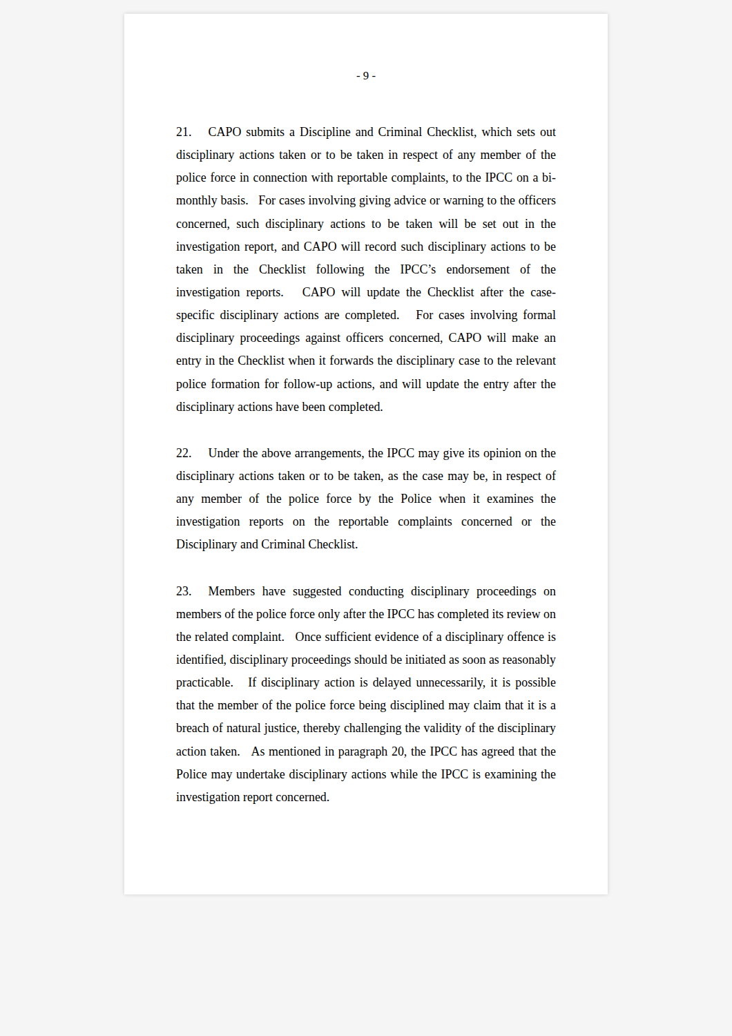- 9 -
21. CAPO submits a Discipline and Criminal Checklist, which sets out disciplinary actions taken or to be taken in respect of any member of the police force in connection with reportable complaints, to the IPCC on a bi-monthly basis. For cases involving giving advice or warning to the officers concerned, such disciplinary actions to be taken will be set out in the investigation report, and CAPO will record such disciplinary actions to be taken in the Checklist following the IPCC’s endorsement of the investigation reports. CAPO will update the Checklist after the case-specific disciplinary actions are completed. For cases involving formal disciplinary proceedings against officers concerned, CAPO will make an entry in the Checklist when it forwards the disciplinary case to the relevant police formation for follow-up actions, and will update the entry after the disciplinary actions have been completed.
22. Under the above arrangements, the IPCC may give its opinion on the disciplinary actions taken or to be taken, as the case may be, in respect of any member of the police force by the Police when it examines the investigation reports on the reportable complaints concerned or the Disciplinary and Criminal Checklist.
23. Members have suggested conducting disciplinary proceedings on members of the police force only after the IPCC has completed its review on the related complaint. Once sufficient evidence of a disciplinary offence is identified, disciplinary proceedings should be initiated as soon as reasonably practicable. If disciplinary action is delayed unnecessarily, it is possible that the member of the police force being disciplined may claim that it is a breach of natural justice, thereby challenging the validity of the disciplinary action taken. As mentioned in paragraph 20, the IPCC has agreed that the Police may undertake disciplinary actions while the IPCC is examining the investigation report concerned.